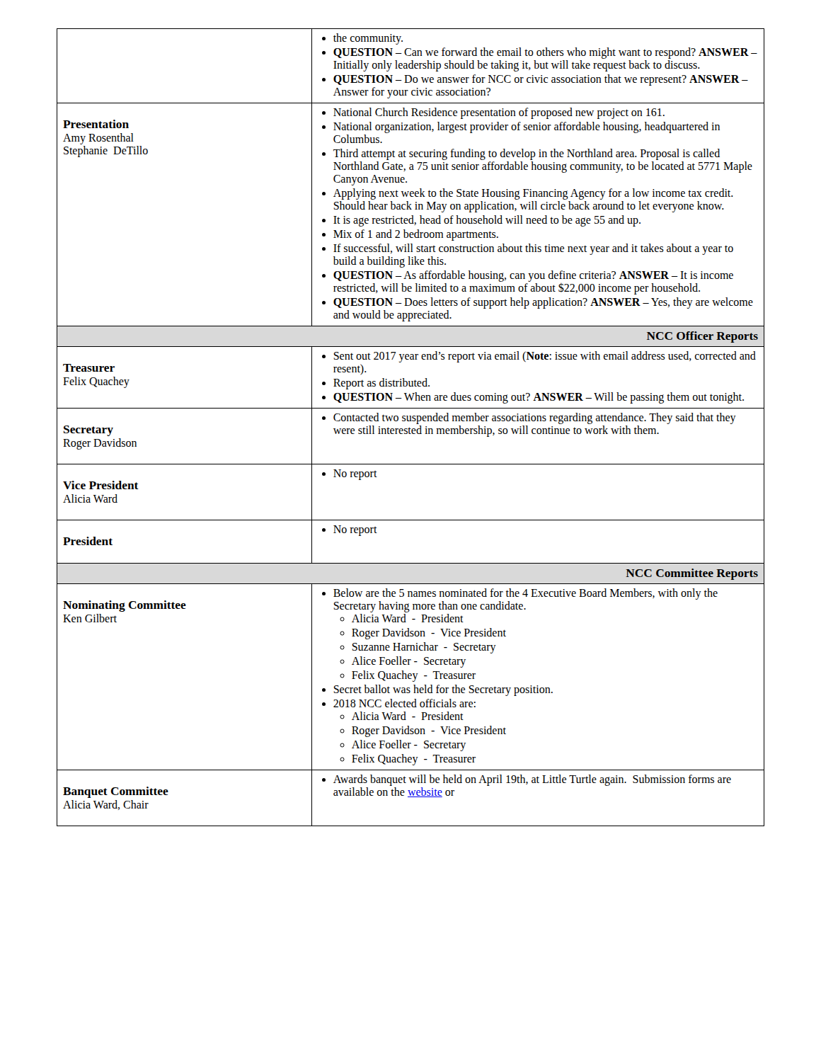| | the community. QUESTION – Can we forward the email to others who might want to respond? ANSWER –Initially only leadership should be taking it, but will take request back to discuss. QUESTION – Do we answer for NCC or civic association that we represent? ANSWER – Answer for your civic association? |
| Presentation Amy Rosenthal Stephanie DeTillo | National Church Residence presentation of proposed new project on 161. National organization, largest provider of senior affordable housing, headquartered in Columbus. Third attempt at securing funding to develop in the Northland area. Proposal is called Northland Gate, a 75 unit senior affordable housing community, to be located at 5771 Maple Canyon Avenue. Applying next week to the State Housing Financing Agency for a low income tax credit. Should hear back in May on application, will circle back around to let everyone know. It is age restricted, head of household will need to be age 55 and up. Mix of 1 and 2 bedroom apartments. If successful, will start construction about this time next year and it takes about a year to build a building like this. QUESTION – As affordable housing, can you define criteria? ANSWER – It is income restricted, will be limited to a maximum of about $22,000 income per household. QUESTION – Does letters of support help application? ANSWER – Yes, they are welcome and would be appreciated. |
| NCC Officer Reports |
| Treasurer Felix Quachey | Sent out 2017 year end’s report via email ( Note : issue with email address used, corrected and resent). Report as distributed. QUESTION – When are dues coming out? ANSWER – Will be passing them out tonight. |
| Secretary Roger Davidson | Contacted two suspended member associations regarding attendance. They said that they were still interested in membership, so will continue to work with them. |
| Vice President Alicia Ward | No report |
| President | No report |
| NCC Committee Reports |
| Nominating Committee Ken Gilbert | Below are the 5 names nominated for the 4 Executive Board Members, with only the Secretary having more than one candidate. Alicia Ward - President Roger Davidson - Vice President Suzanne Harnichar - Secretary Alice Foeller - Secretary Felix Quachey - Treasurer Secret ballot was held for the Secretary position. 2018 NCC elected officials are: Alicia Ward - President Roger Davidson - Vice President Alice Foeller - Secretary Felix Quachey - Treasurer |
| Banquet Committee Alicia Ward, Chair | Awards banquet will be held on April 19th, at Little Turtle again. Submission forms are available on the website or |